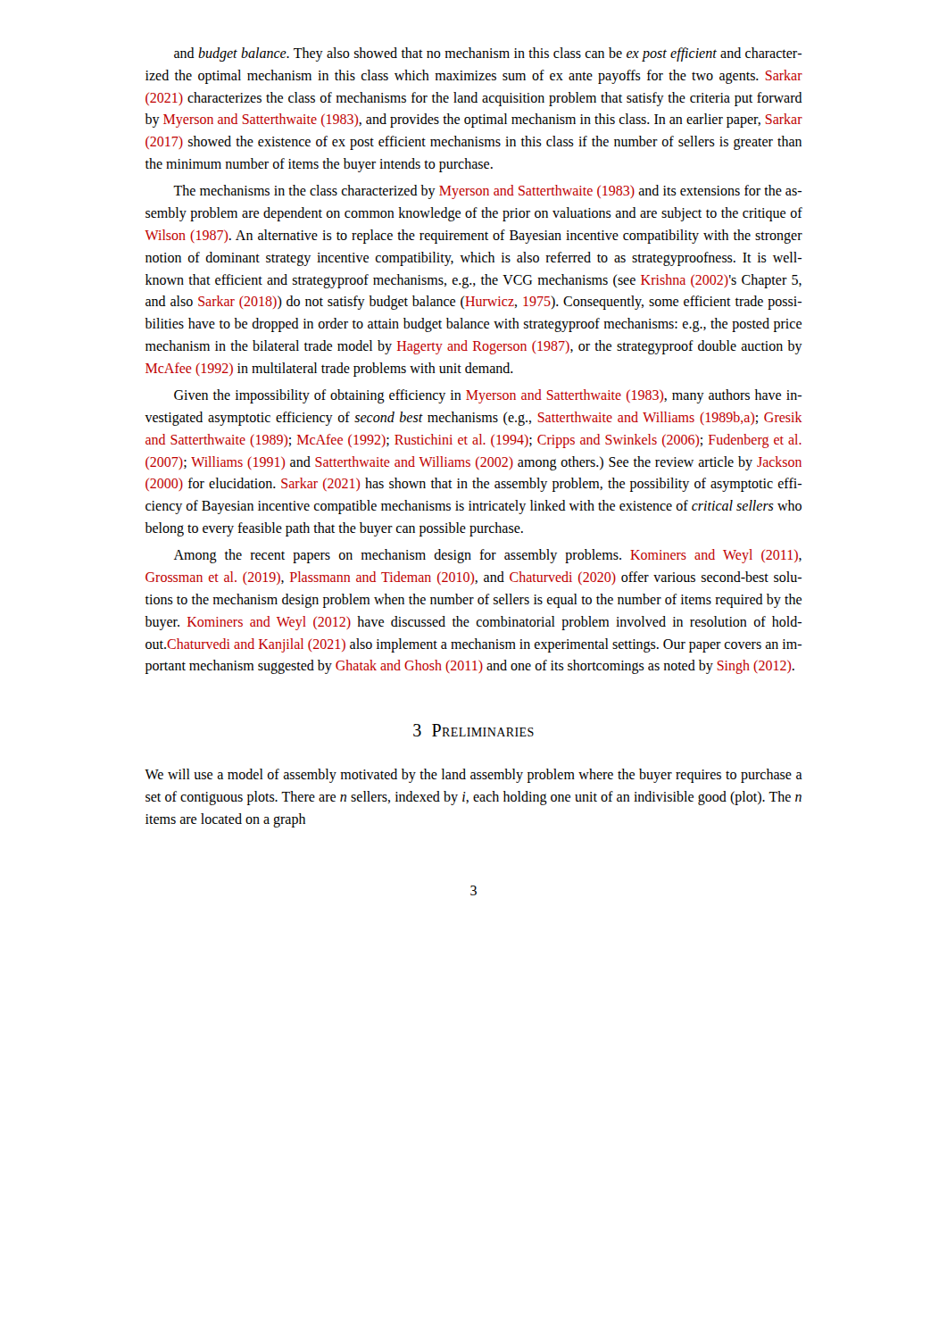and budget balance. They also showed that no mechanism in this class can be ex post efficient and characterized the optimal mechanism in this class which maximizes sum of ex ante payoffs for the two agents. Sarkar (2021) characterizes the class of mechanisms for the land acquisition problem that satisfy the criteria put forward by Myerson and Satterthwaite (1983), and provides the optimal mechanism in this class. In an earlier paper, Sarkar (2017) showed the existence of ex post efficient mechanisms in this class if the number of sellers is greater than the minimum number of items the buyer intends to purchase.
The mechanisms in the class characterized by Myerson and Satterthwaite (1983) and its extensions for the assembly problem are dependent on common knowledge of the prior on valuations and are subject to the critique of Wilson (1987). An alternative is to replace the requirement of Bayesian incentive compatibility with the stronger notion of dominant strategy incentive compatibility, which is also referred to as strategyproofness. It is well-known that efficient and strategyproof mechanisms, e.g., the VCG mechanisms (see Krishna (2002)'s Chapter 5, and also Sarkar (2018)) do not satisfy budget balance (Hurwicz, 1975). Consequently, some efficient trade possibilities have to be dropped in order to attain budget balance with strategyproof mechanisms: e.g., the posted price mechanism in the bilateral trade model by Hagerty and Rogerson (1987), or the strategyproof double auction by McAfee (1992) in multilateral trade problems with unit demand.
Given the impossibility of obtaining efficiency in Myerson and Satterthwaite (1983), many authors have investigated asymptotic efficiency of second best mechanisms (e.g., Satterthwaite and Williams (1989b,a); Gresik and Satterthwaite (1989); McAfee (1992); Rustichini et al. (1994); Cripps and Swinkels (2006); Fudenberg et al. (2007); Williams (1991) and Satterthwaite and Williams (2002) among others.) See the review article by Jackson (2000) for elucidation. Sarkar (2021) has shown that in the assembly problem, the possibility of asymptotic efficiency of Bayesian incentive compatible mechanisms is intricately linked with the existence of critical sellers who belong to every feasible path that the buyer can possible purchase.
Among the recent papers on mechanism design for assembly problems. Kominers and Weyl (2011), Grossman et al. (2019), Plassmann and Tideman (2010), and Chaturvedi (2020) offer various second-best solutions to the mechanism design problem when the number of sellers is equal to the number of items required by the buyer. Kominers and Weyl (2012) have discussed the combinatorial problem involved in resolution of hold-out.Chaturvedi and Kanjilal (2021) also implement a mechanism in experimental settings. Our paper covers an important mechanism suggested by Ghatak and Ghosh (2011) and one of its shortcomings as noted by Singh (2012).
3 Preliminaries
We will use a model of assembly motivated by the land assembly problem where the buyer requires to purchase a set of contiguous plots. There are n sellers, indexed by i, each holding one unit of an indivisible good (plot). The n items are located on a graph
3